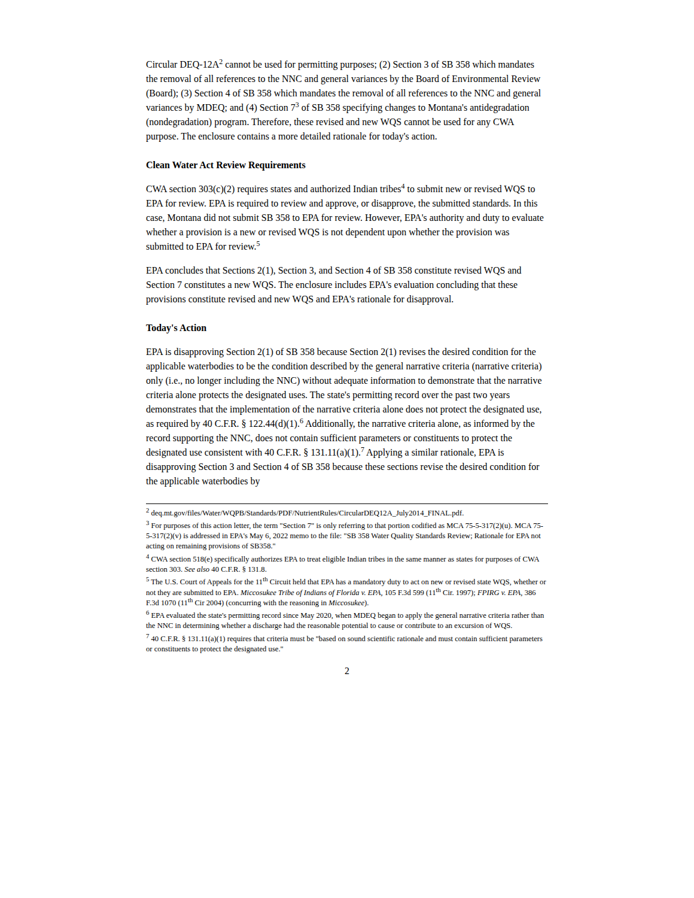Circular DEQ-12A2 cannot be used for permitting purposes; (2) Section 3 of SB 358 which mandates the removal of all references to the NNC and general variances by the Board of Environmental Review (Board); (3) Section 4 of SB 358 which mandates the removal of all references to the NNC and general variances by MDEQ; and (4) Section 73 of SB 358 specifying changes to Montana's antidegradation (nondegradation) program. Therefore, these revised and new WQS cannot be used for any CWA purpose. The enclosure contains a more detailed rationale for today's action.
Clean Water Act Review Requirements
CWA section 303(c)(2) requires states and authorized Indian tribes4 to submit new or revised WQS to EPA for review. EPA is required to review and approve, or disapprove, the submitted standards. In this case, Montana did not submit SB 358 to EPA for review. However, EPA's authority and duty to evaluate whether a provision is a new or revised WQS is not dependent upon whether the provision was submitted to EPA for review.5
EPA concludes that Sections 2(1), Section 3, and Section 4 of SB 358 constitute revised WQS and Section 7 constitutes a new WQS. The enclosure includes EPA's evaluation concluding that these provisions constitute revised and new WQS and EPA's rationale for disapproval.
Today's Action
EPA is disapproving Section 2(1) of SB 358 because Section 2(1) revises the desired condition for the applicable waterbodies to be the condition described by the general narrative criteria (narrative criteria) only (i.e., no longer including the NNC) without adequate information to demonstrate that the narrative criteria alone protects the designated uses. The state's permitting record over the past two years demonstrates that the implementation of the narrative criteria alone does not protect the designated use, as required by 40 C.F.R. § 122.44(d)(1).6 Additionally, the narrative criteria alone, as informed by the record supporting the NNC, does not contain sufficient parameters or constituents to protect the designated use consistent with 40 C.F.R. § 131.11(a)(1).7 Applying a similar rationale, EPA is disapproving Section 3 and Section 4 of SB 358 because these sections revise the desired condition for the applicable waterbodies by
2 deq.mt.gov/files/Water/WQPB/Standards/PDF/NutrientRules/CircularDEQ12A_July2014_FINAL.pdf.
3 For purposes of this action letter, the term "Section 7" is only referring to that portion codified as MCA 75-5-317(2)(u). MCA 75-5-317(2)(v) is addressed in EPA's May 6, 2022 memo to the file: "SB 358 Water Quality Standards Review; Rationale for EPA not acting on remaining provisions of SB358."
4 CWA section 518(e) specifically authorizes EPA to treat eligible Indian tribes in the same manner as states for purposes of CWA section 303. See also 40 C.F.R. § 131.8.
5 The U.S. Court of Appeals for the 11th Circuit held that EPA has a mandatory duty to act on new or revised state WQS, whether or not they are submitted to EPA. Miccosukee Tribe of Indians of Florida v. EPA, 105 F.3d 599 (11th Cir. 1997); FPIRG v. EPA, 386 F.3d 1070 (11th Cir 2004) (concurring with the reasoning in Miccosukee).
6 EPA evaluated the state's permitting record since May 2020, when MDEQ began to apply the general narrative criteria rather than the NNC in determining whether a discharge had the reasonable potential to cause or contribute to an excursion of WQS.
7 40 C.F.R. § 131.11(a)(1) requires that criteria must be "based on sound scientific rationale and must contain sufficient parameters or constituents to protect the designated use."
2